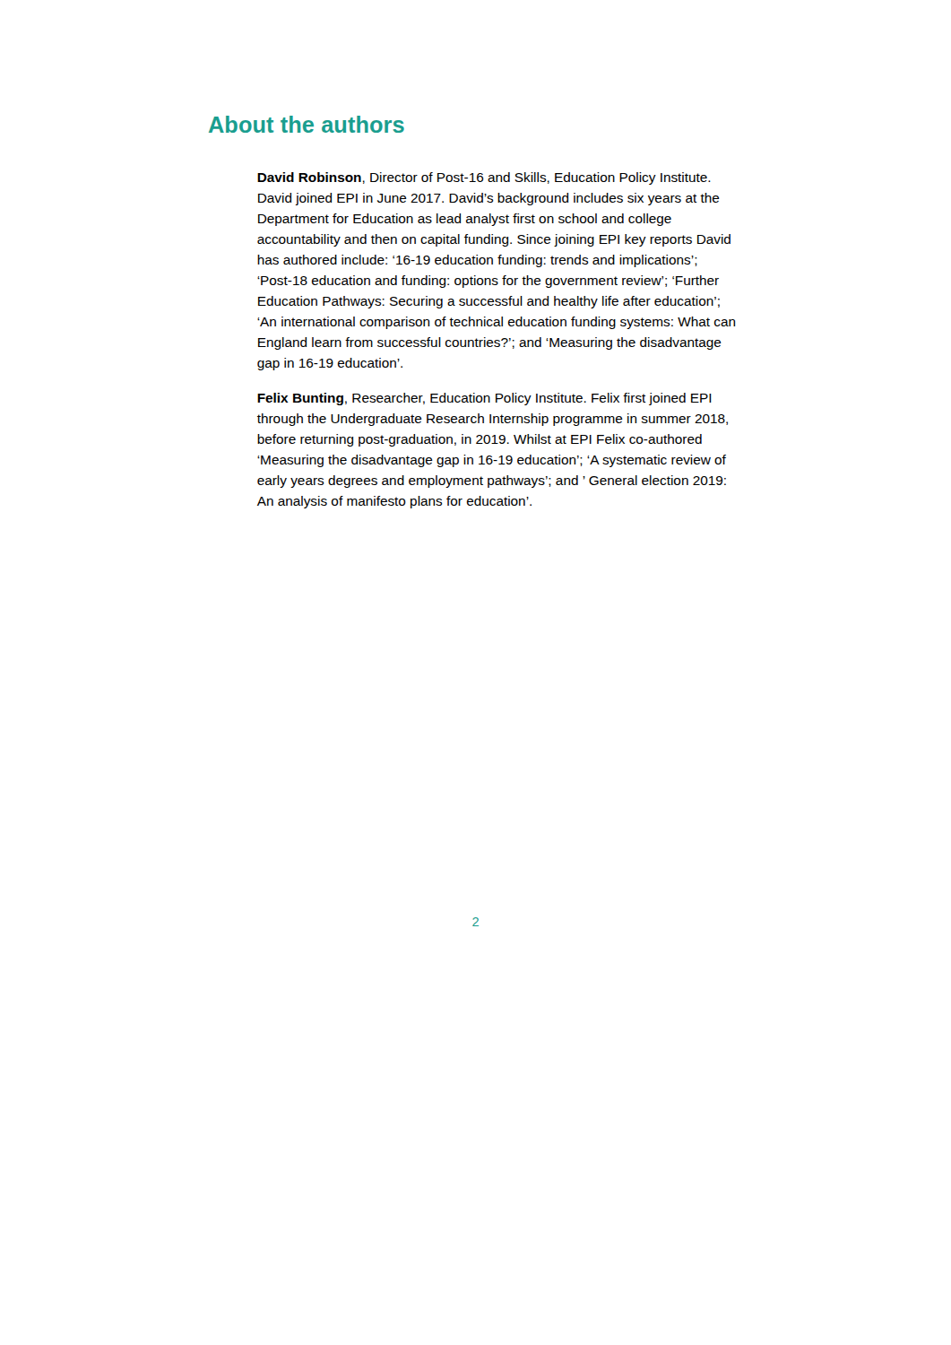About the authors
David Robinson, Director of Post-16 and Skills, Education Policy Institute. David joined EPI in June 2017. David’s background includes six years at the Department for Education as lead analyst first on school and college accountability and then on capital funding. Since joining EPI key reports David has authored include: ‘16-19 education funding: trends and implications’; ‘Post-18 education and funding: options for the government review’; ‘Further Education Pathways: Securing a successful and healthy life after education’; ‘An international comparison of technical education funding systems: What can England learn from successful countries?’; and ‘Measuring the disadvantage gap in 16-19 education’.
Felix Bunting, Researcher, Education Policy Institute. Felix first joined EPI through the Undergraduate Research Internship programme in summer 2018, before returning post-graduation, in 2019. Whilst at EPI Felix co-authored ‘Measuring the disadvantage gap in 16-19 education’; ‘A systematic review of early years degrees and employment pathways’; and ’ General election 2019: An analysis of manifesto plans for education’.
2